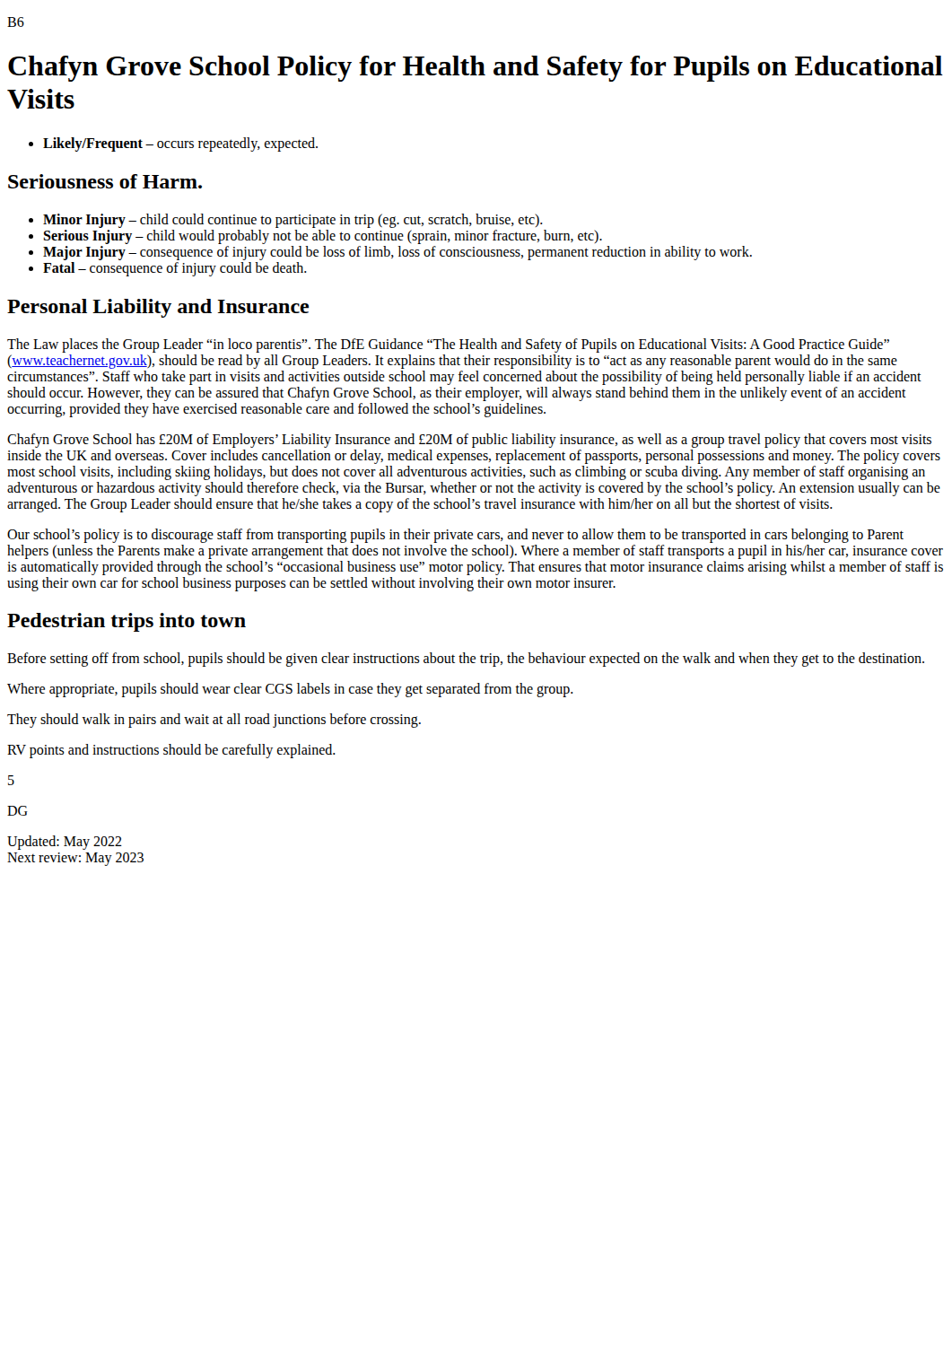B6
Chafyn Grove School Policy for Health and Safety for Pupils on Educational Visits
Likely/Frequent – occurs repeatedly, expected.
Seriousness of Harm.
Minor Injury – child could continue to participate in trip (eg. cut, scratch, bruise, etc).
Serious Injury – child would probably not be able to continue (sprain, minor fracture, burn, etc).
Major Injury – consequence of injury could be loss of limb, loss of consciousness, permanent reduction in ability to work.
Fatal – consequence of injury could be death.
Personal Liability and Insurance
The Law places the Group Leader “in loco parentis”. The DfE Guidance “The Health and Safety of Pupils on Educational Visits: A Good Practice Guide” (www.teachernet.gov.uk), should be read by all Group Leaders. It explains that their responsibility is to “act as any reasonable parent would do in the same circumstances”. Staff who take part in visits and activities outside school may feel concerned about the possibility of being held personally liable if an accident should occur. However, they can be assured that Chafyn Grove School, as their employer, will always stand behind them in the unlikely event of an accident occurring, provided they have exercised reasonable care and followed the school’s guidelines.
Chafyn Grove School has £20M of Employers’ Liability Insurance and £20M of public liability insurance, as well as a group travel policy that covers most visits inside the UK and overseas. Cover includes cancellation or delay, medical expenses, replacement of passports, personal possessions and money. The policy covers most school visits, including skiing holidays, but does not cover all adventurous activities, such as climbing or scuba diving. Any member of staff organising an adventurous or hazardous activity should therefore check, via the Bursar, whether or not the activity is covered by the school’s policy. An extension usually can be arranged. The Group Leader should ensure that he/she takes a copy of the school’s travel insurance with him/her on all but the shortest of visits.
Our school’s policy is to discourage staff from transporting pupils in their private cars, and never to allow them to be transported in cars belonging to Parent helpers (unless the Parents make a private arrangement that does not involve the school). Where a member of staff transports a pupil in his/her car, insurance cover is automatically provided through the school’s “occasional business use” motor policy. That ensures that motor insurance claims arising whilst a member of staff is using their own car for school business purposes can be settled without involving their own motor insurer.
Pedestrian trips into town
Before setting off from school, pupils should be given clear instructions about the trip, the behaviour expected on the walk and when they get to the destination.
Where appropriate, pupils should wear clear CGS labels in case they get separated from the group.
They should walk in pairs and wait at all road junctions before crossing.
RV points and instructions should be carefully explained.
5
DG
Updated: May 2022
Next review: May 2023